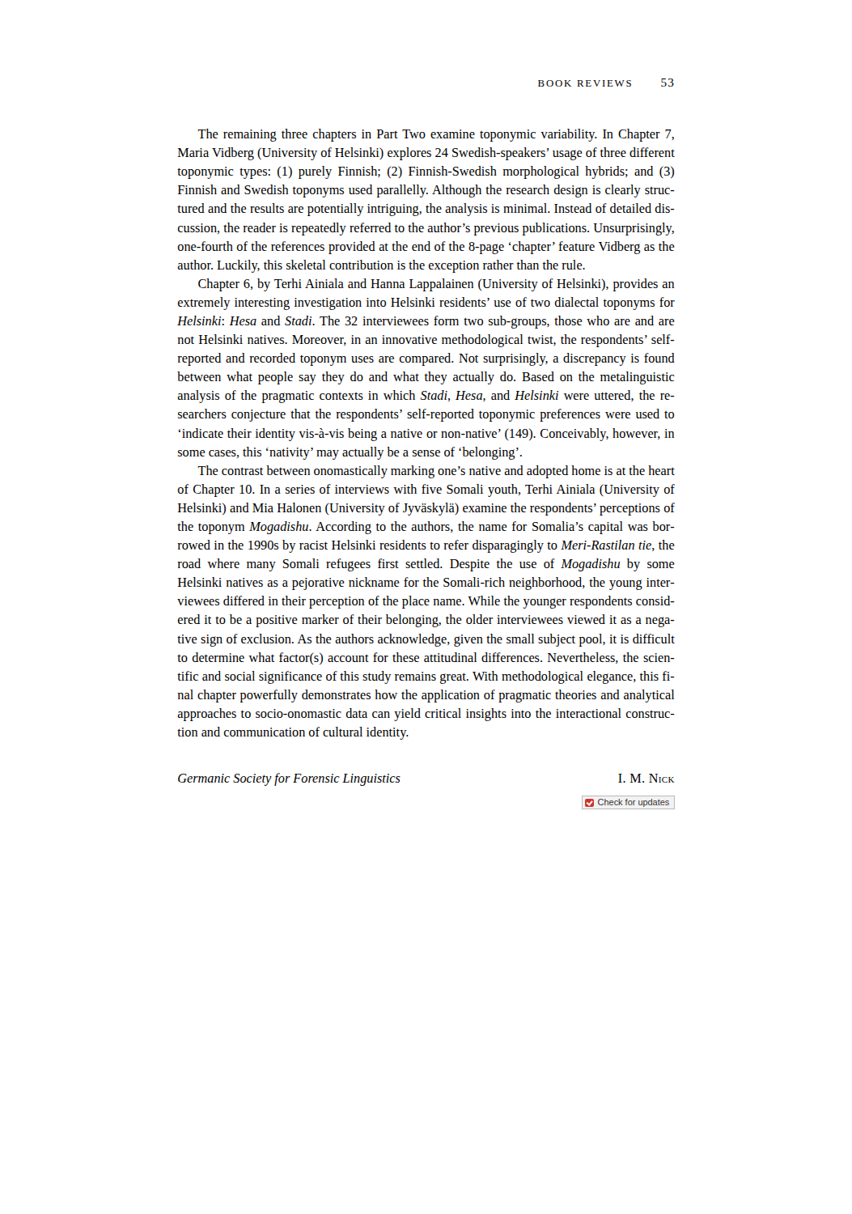BOOK REVIEWS 53
The remaining three chapters in Part Two examine toponymic variability. In Chapter 7, Maria Vidberg (University of Helsinki) explores 24 Swedish-speakers’ usage of three different toponymic types: (1) purely Finnish; (2) Finnish-Swedish morphological hybrids; and (3) Finnish and Swedish toponyms used parallelly. Although the research design is clearly structured and the results are potentially intriguing, the analysis is minimal. Instead of detailed discussion, the reader is repeatedly referred to the author’s previous publications. Unsurprisingly, one-fourth of the references provided at the end of the 8-page ‘chapter’ feature Vidberg as the author. Luckily, this skeletal contribution is the exception rather than the rule.
Chapter 6, by Terhi Ainiala and Hanna Lappalainen (University of Helsinki), provides an extremely interesting investigation into Helsinki residents’ use of two dialectal toponyms for Helsinki: Hesa and Stadi. The 32 interviewees form two sub-groups, those who are and are not Helsinki natives. Moreover, in an innovative methodological twist, the respondents’ self-reported and recorded toponym uses are compared. Not surprisingly, a discrepancy is found between what people say they do and what they actually do. Based on the metalinguistic analysis of the pragmatic contexts in which Stadi, Hesa, and Helsinki were uttered, the researchers conjecture that the respondents’ self-reported toponymic preferences were used to ‘indicate their identity vis-à-vis being a native or non-native’ (149). Conceivably, however, in some cases, this ‘nativity’ may actually be a sense of ‘belonging’.
The contrast between onomastically marking one’s native and adopted home is at the heart of Chapter 10. In a series of interviews with five Somali youth, Terhi Ainiala (University of Helsinki) and Mia Halonen (University of Jyväskylä) examine the respondents’ perceptions of the toponym Mogadishu. According to the authors, the name for Somalia’s capital was borrowed in the 1990s by racist Helsinki residents to refer disparagingly to Meri-Rastilan tie, the road where many Somali refugees first settled. Despite the use of Mogadishu by some Helsinki natives as a pejorative nickname for the Somali-rich neighborhood, the young interviewees differed in their perception of the place name. While the younger respondents considered it to be a positive marker of their belonging, the older interviewees viewed it as a negative sign of exclusion. As the authors acknowledge, given the small subject pool, it is difficult to determine what factor(s) account for these attitudinal differences. Nevertheless, the scientific and social significance of this study remains great. With methodological elegance, this final chapter powerfully demonstrates how the application of pragmatic theories and analytical approaches to socio-onomastic data can yield critical insights into the interactional construction and communication of cultural identity.
Germanic Society for Forensic Linguistics I. M. Nick
Check for updates